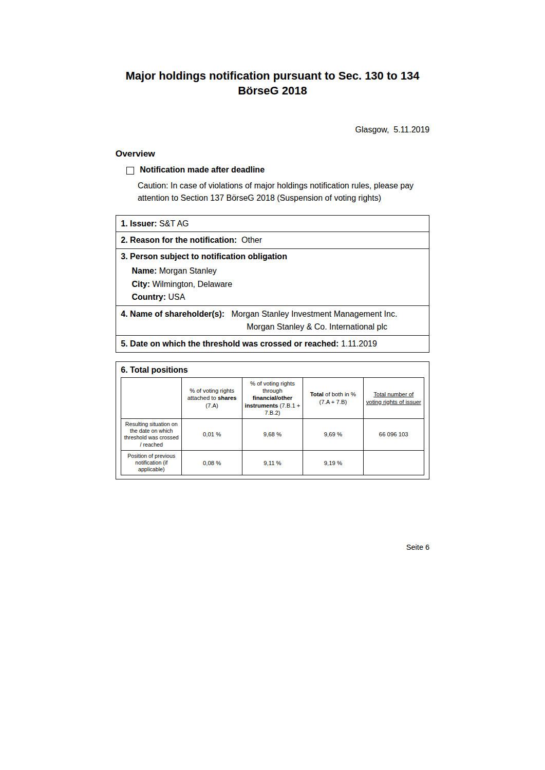Major holdings notification pursuant to Sec. 130 to 134 BörseG 2018
Glasgow, 5.11.2019
Overview
Notification made after deadline
Caution: In case of violations of major holdings notification rules, please pay attention to Section 137 BörseG 2018 (Suspension of voting rights)
| 1. Issuer: S&T AG |
| 2. Reason for the notification: Other |
| 3. Person subject to notification obligation Name: Morgan Stanley City: Wilmington, Delaware Country: USA |
| 4. Name of shareholder(s): Morgan Stanley Investment Management Inc. Morgan Stanley & Co. International plc |
| 5. Date on which the threshold was crossed or reached: 1.11.2019 |
| 6. Total positions / / % of voting rights attached to shares (7.A) / % of voting rights through financial/other instruments (7.B.1 + 7.B.2) / Total of both in % (7.A + 7.B) / Total number of voting rights of issuer / / --- / --- / --- / --- / --- / / Resulting situation on the date on which threshold was crossed / reached / 0,01 % / 9,68 % / 9,69 % / 66 096 103 / / Position of previous notification (if applicable) / 0,08 % / 9,11 % / 9,19 % / / |
Seite 6